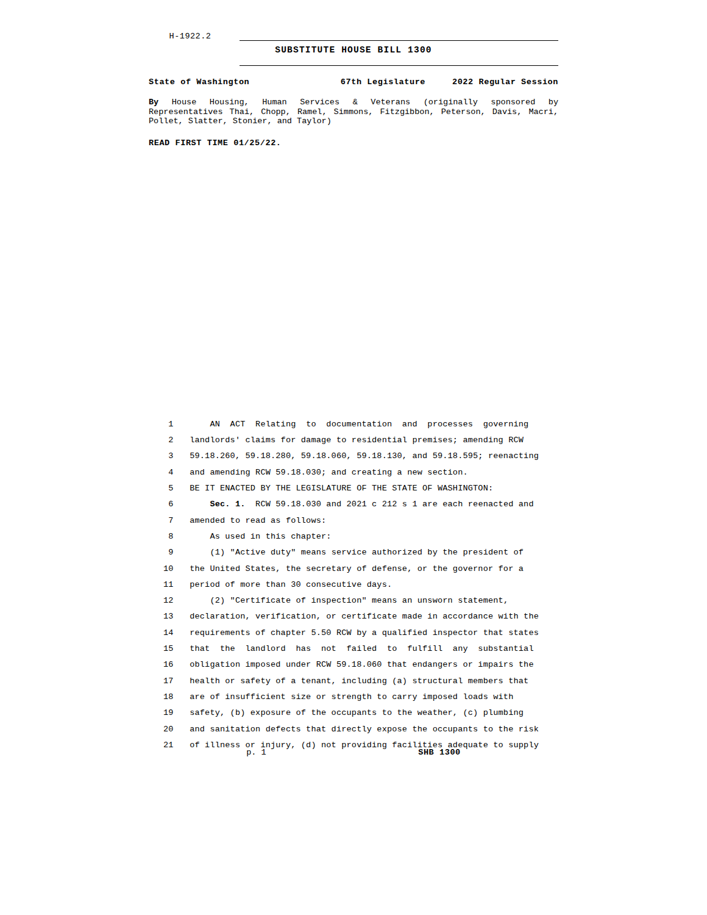H-1922.2
SUBSTITUTE HOUSE BILL 1300
State of Washington 67th Legislature 2022 Regular Session
By House Housing, Human Services & Veterans (originally sponsored by Representatives Thai, Chopp, Ramel, Simmons, Fitzgibbon, Peterson, Davis, Macri, Pollet, Slatter, Stonier, and Taylor)
READ FIRST TIME 01/25/22.
1
AN ACT Relating to documentation and processes governing
2
landlords' claims for damage to residential premises; amending RCW
3
59.18.260, 59.18.280, 59.18.060, 59.18.130, and 59.18.595; reenacting
4
and amending RCW 59.18.030; and creating a new section.
5
BE IT ENACTED BY THE LEGISLATURE OF THE STATE OF WASHINGTON:
6
Sec. 1. RCW 59.18.030 and 2021 c 212 s 1 are each reenacted and
7
amended to read as follows:
8
As used in this chapter:
9
(1) "Active duty" means service authorized by the president of
10
the United States, the secretary of defense, or the governor for a
11
period of more than 30 consecutive days.
12
(2) "Certificate of inspection" means an unsworn statement,
13
declaration, verification, or certificate made in accordance with the
14
requirements of chapter 5.50 RCW by a qualified inspector that states
15
that the landlord has not failed to fulfill any substantial
16
obligation imposed under RCW 59.18.060 that endangers or impairs the
17
health or safety of a tenant, including (a) structural members that
18
are of insufficient size or strength to carry imposed loads with
19
safety, (b) exposure of the occupants to the weather, (c) plumbing
20
and sanitation defects that directly expose the occupants to the risk
21
of illness or injury, (d) not providing facilities adequate to supply
p. 1 SHB 1300